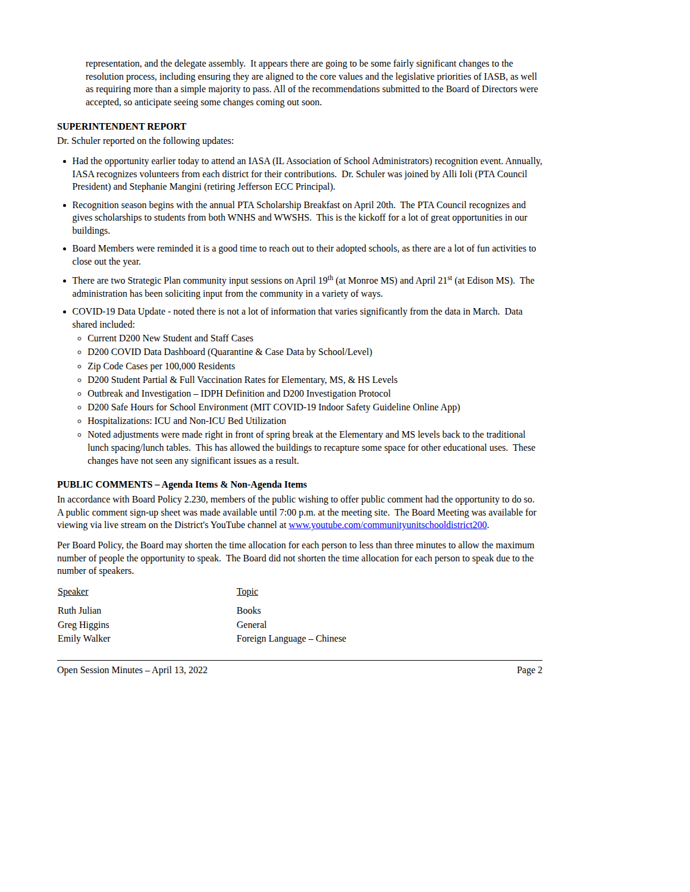representation, and the delegate assembly. It appears there are going to be some fairly significant changes to the resolution process, including ensuring they are aligned to the core values and the legislative priorities of IASB, as well as requiring more than a simple majority to pass. All of the recommendations submitted to the Board of Directors were accepted, so anticipate seeing some changes coming out soon.
SUPERINTENDENT REPORT
Dr. Schuler reported on the following updates:
Had the opportunity earlier today to attend an IASA (IL Association of School Administrators) recognition event. Annually, IASA recognizes volunteers from each district for their contributions. Dr. Schuler was joined by Alli Ioli (PTA Council President) and Stephanie Mangini (retiring Jefferson ECC Principal).
Recognition season begins with the annual PTA Scholarship Breakfast on April 20th. The PTA Council recognizes and gives scholarships to students from both WNHS and WWSHS. This is the kickoff for a lot of great opportunities in our buildings.
Board Members were reminded it is a good time to reach out to their adopted schools, as there are a lot of fun activities to close out the year.
There are two Strategic Plan community input sessions on April 19th (at Monroe MS) and April 21st (at Edison MS). The administration has been soliciting input from the community in a variety of ways.
COVID-19 Data Update - noted there is not a lot of information that varies significantly from the data in March. Data shared included:
Current D200 New Student and Staff Cases
D200 COVID Data Dashboard (Quarantine & Case Data by School/Level)
Zip Code Cases per 100,000 Residents
D200 Student Partial & Full Vaccination Rates for Elementary, MS, & HS Levels
Outbreak and Investigation – IDPH Definition and D200 Investigation Protocol
D200 Safe Hours for School Environment (MIT COVID-19 Indoor Safety Guideline Online App)
Hospitalizations: ICU and Non-ICU Bed Utilization
Noted adjustments were made right in front of spring break at the Elementary and MS levels back to the traditional lunch spacing/lunch tables. This has allowed the buildings to recapture some space for other educational uses. These changes have not seen any significant issues as a result.
PUBLIC COMMENTS – Agenda Items & Non-Agenda Items
In accordance with Board Policy 2.230, members of the public wishing to offer public comment had the opportunity to do so. A public comment sign-up sheet was made available until 7:00 p.m. at the meeting site. The Board Meeting was available for viewing via live stream on the District's YouTube channel at www.youtube.com/communityunitschooldistrict200.
Per Board Policy, the Board may shorten the time allocation for each person to less than three minutes to allow the maximum number of people the opportunity to speak. The Board did not shorten the time allocation for each person to speak due to the number of speakers.
| Speaker | Topic |
| --- | --- |
| Ruth Julian | Books |
| Greg Higgins | General |
| Emily Walker | Foreign Language – Chinese |
Open Session Minutes – April 13, 2022 Page 2